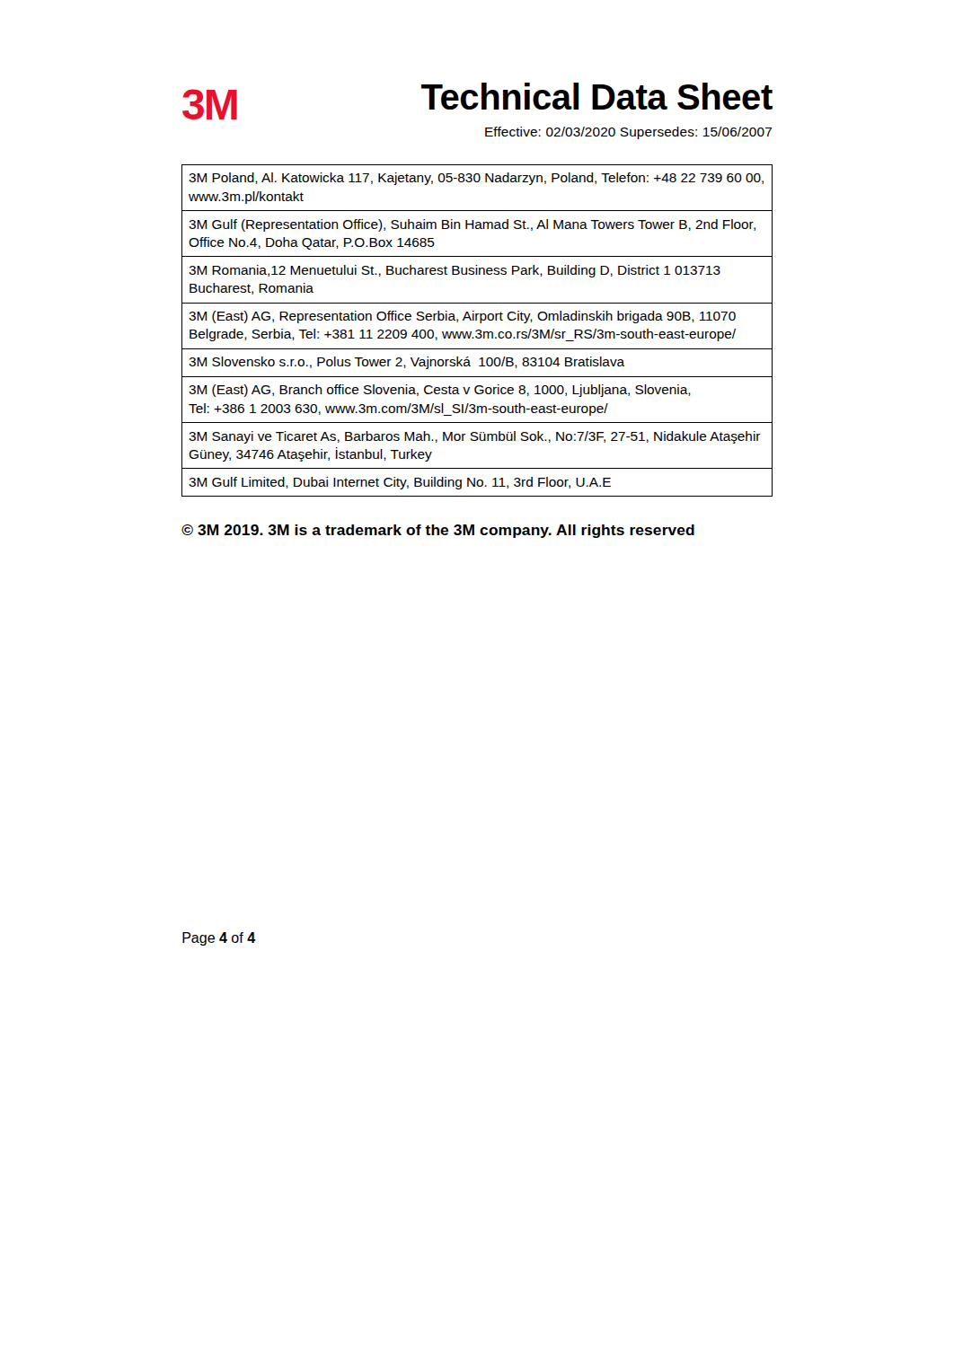3M
Technical Data Sheet
Effective: 02/03/2020 Supersedes: 15/06/2007
| 3M Poland, Al. Katowicka 117, Kajetany, 05-830 Nadarzyn, Poland, Telefon: +48 22 739 60 00, www.3m.pl/kontakt |
| 3M Gulf (Representation Office), Suhaim Bin Hamad St., Al Mana Towers Tower B, 2nd Floor, Office No.4, Doha Qatar, P.O.Box 14685 |
| 3M Romania,12 Menuetului St., Bucharest Business Park, Building D, District 1 013713 Bucharest, Romania |
| 3M (East) AG, Representation Office Serbia, Airport City, Omladinskih brigada 90B, 11070 Belgrade, Serbia, Tel: +381 11 2209 400, www.3m.co.rs/3M/sr_RS/3m-south-east-europe/ |
| 3M Slovensko s.r.o., Polus Tower 2, Vajnorská 100/B, 83104 Bratislava |
| 3M (East) AG, Branch office Slovenia, Cesta v Gorice 8, 1000, Ljubljana, Slovenia, Tel: +386 1 2003 630, www.3m.com/3M/sl_SI/3m-south-east-europe/ |
| 3M Sanayi ve Ticaret As, Barbaros Mah., Mor Sümbül Sok., No:7/3F, 27-51, Nidakule Ataşehir Güney, 34746 Ataşehir, İstanbul, Turkey |
| 3M Gulf Limited, Dubai Internet City, Building No. 11, 3rd Floor, U.A.E |
© 3M 2019. 3M is a trademark of the 3M company. All rights reserved
Page 4 of 4